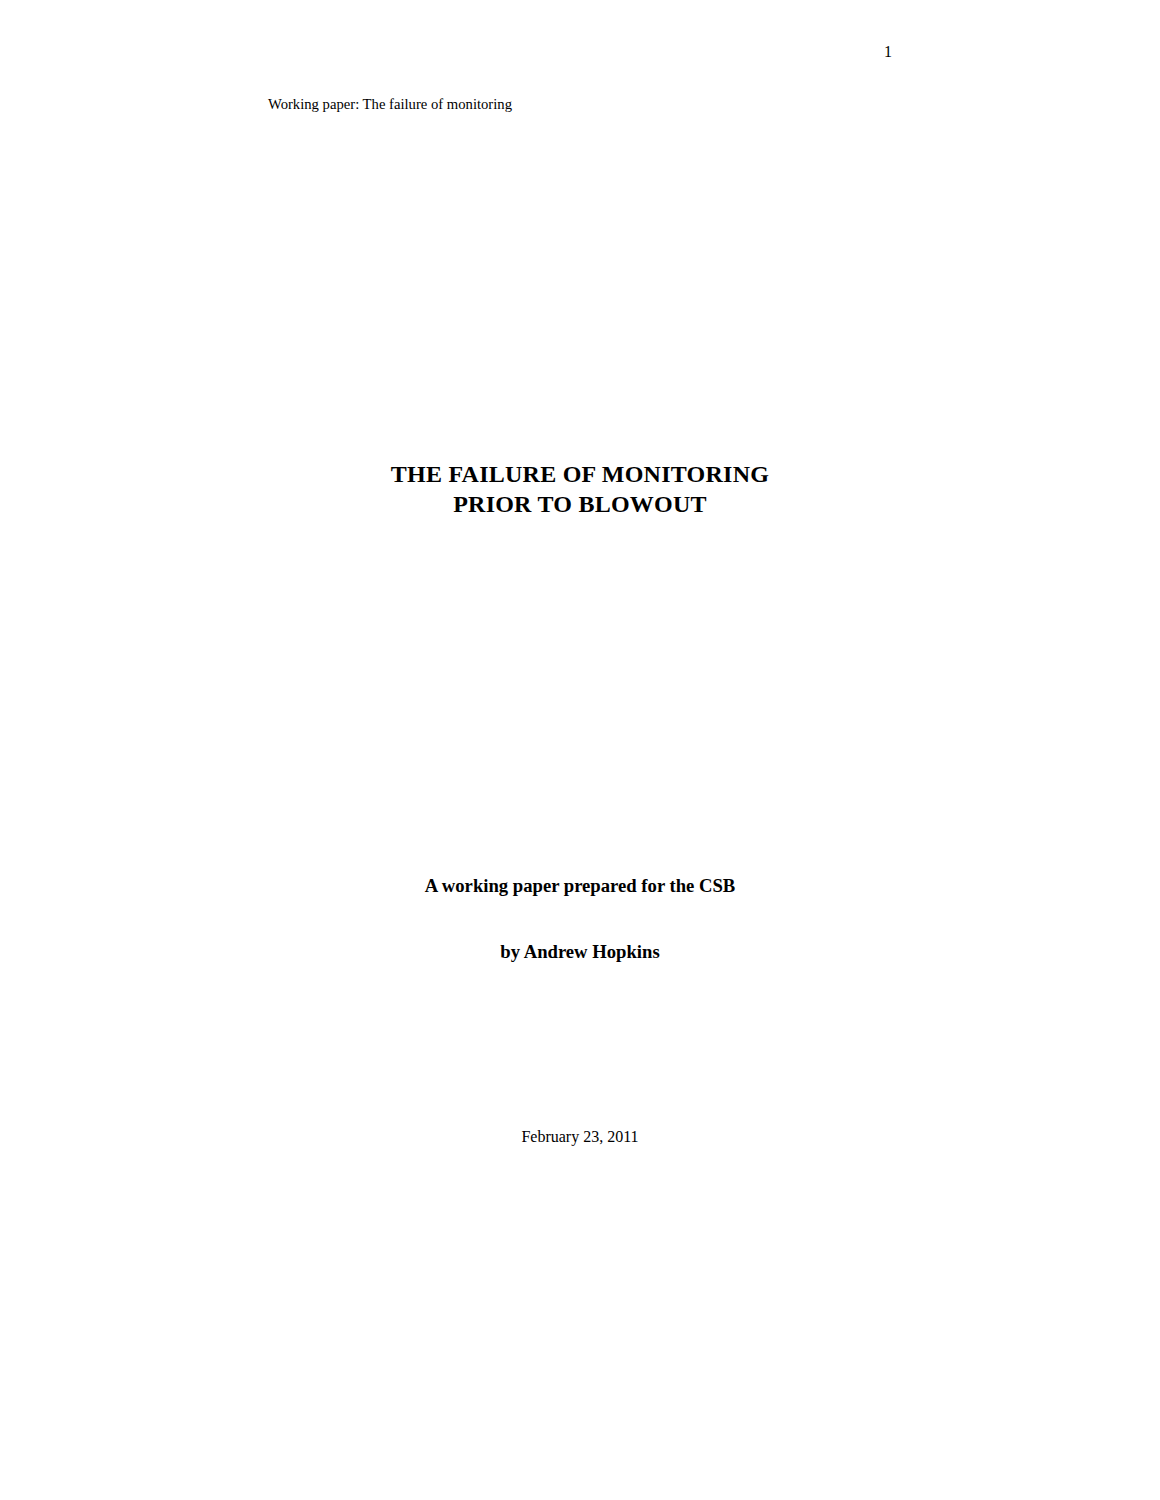1
Working paper: The failure of monitoring
THE FAILURE OF MONITORING
PRIOR TO BLOWOUT
A working paper prepared for the CSB
by Andrew Hopkins
February 23, 2011